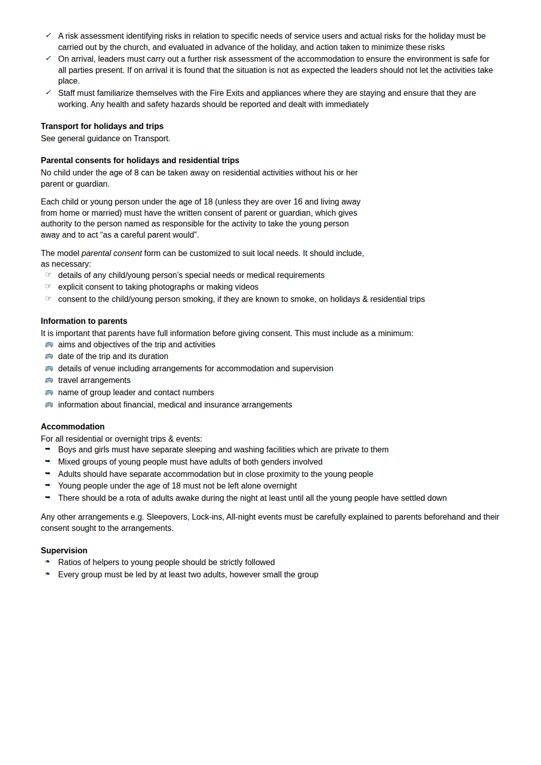A risk assessment identifying risks in relation to specific needs of service users and actual risks for the holiday must be carried out by the church, and evaluated in advance of the holiday, and action taken to minimize these risks
On arrival, leaders must carry out a further risk assessment of the accommodation to ensure the environment is safe for all parties present. If on arrival it is found that the situation is not as expected the leaders should not let the activities take place.
Staff must familiarize themselves with the Fire Exits and appliances where they are staying and ensure that they are working. Any health and safety hazards should be reported and dealt with immediately
Transport for holidays and trips
See general guidance on Transport.
Parental consents for holidays and residential trips
No child under the age of 8 can be taken away on residential activities without his or her
parent or guardian.
Each child or young person under the age of 18 (unless they are over 16 and living away
from home or married) must have the written consent of parent or guardian, which gives
authority to the person named as responsible for the activity to take the young person
away and to act “as a careful parent would”.
The model parental consent form can be customized to suit local needs. It should include,
as necessary:
details of any child/young person’s special needs or medical requirements
explicit consent to taking photographs or making videos
consent to the child/young person smoking, if they are known to smoke, on holidays & residential trips
Information to parents
It is important that parents have full information before giving consent. This must include as a minimum:
aims and objectives of the trip and activities
date of the trip and its duration
details of venue including arrangements for accommodation and supervision
travel arrangements
name of group leader and contact numbers
information about financial, medical and insurance arrangements
Accommodation
For all residential or overnight trips & events:
Boys and girls must have separate sleeping and washing facilities which are private to them
Mixed groups of young people must have adults of both genders involved
Adults should have separate accommodation but in close proximity to the young people
Young people under the age of 18 must not be left alone overnight
There should be a rota of adults awake during the night at least until all the young people have settled down
Any other arrangements e.g. Sleepovers, Lock-ins, All-night events must be carefully explained to parents beforehand and their consent sought to the arrangements.
Supervision
Ratios of helpers to young people should be strictly followed
Every group must be led by at least two adults, however small the group